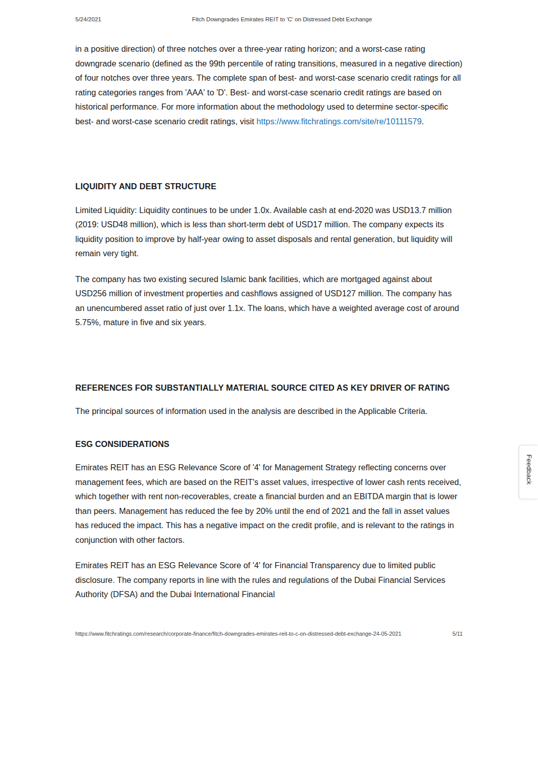Feedback
5/24/2021
Fitch Downgrades Emirates REIT to 'C' on Distressed Debt Exchange
in a positive direction) of three notches over a three-year rating horizon; and a worst-case rating downgrade scenario (defined as the 99th percentile of rating transitions, measured in a negative direction) of four notches over three years. The complete span of best- and worst-case scenario credit ratings for all rating categories ranges from 'AAA' to 'D'. Best- and worst-case scenario credit ratings are based on historical performance. For more information about the methodology used to determine sector-specific best- and worst-case scenario credit ratings, visit https://www.fitchratings.com/site/re/10111579.
LIQUIDITY AND DEBT STRUCTURE
Limited Liquidity: Liquidity continues to be under 1.0x. Available cash at end-2020 was USD13.7 million (2019: USD48 million), which is less than short-term debt of USD17 million. The company expects its liquidity position to improve by half-year owing to asset disposals and rental generation, but liquidity will remain very tight.
The company has two existing secured Islamic bank facilities, which are mortgaged against about USD256 million of investment properties and cashflows assigned of USD127 million. The company has an unencumbered asset ratio of just over 1.1x. The loans, which have a weighted average cost of around 5.75%, mature in five and six years.
REFERENCES FOR SUBSTANTIALLY MATERIAL SOURCE CITED AS KEY DRIVER OF RATING
The principal sources of information used in the analysis are described in the Applicable Criteria.
ESG CONSIDERATIONS
Emirates REIT has an ESG Relevance Score of '4' for Management Strategy reflecting concerns over management fees, which are based on the REIT's asset values, irrespective of lower cash rents received, which together with rent non-recoverables, create a financial burden and an EBITDA margin that is lower than peers. Management has reduced the fee by 20% until the end of 2021 and the fall in asset values has reduced the impact. This has a negative impact on the credit profile, and is relevant to the ratings in conjunction with other factors.
Emirates REIT has an ESG Relevance Score of '4' for Financial Transparency due to limited public disclosure. The company reports in line with the rules and regulations of the Dubai Financial Services Authority (DFSA) and the Dubai International Financial
https://www.fitchratings.com/research/corporate-finance/fitch-downgrades-emirates-reit-to-c-on-distressed-debt-exchange-24-05-2021 5/11